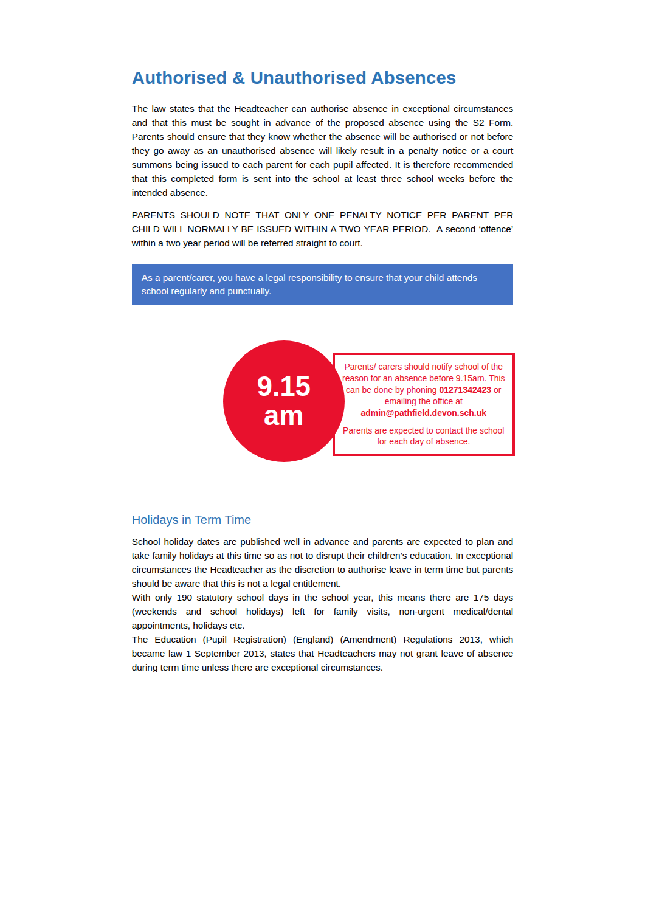Authorised & Unauthorised Absences
The law states that the Headteacher can authorise absence in exceptional circumstances and that this must be sought in advance of the proposed absence using the S2 Form. Parents should ensure that they know whether the absence will be authorised or not before they go away as an unauthorised absence will likely result in a penalty notice or a court summons being issued to each parent for each pupil affected. It is therefore recommended that this completed form is sent into the school at least three school weeks before the intended absence.
PARENTS SHOULD NOTE THAT ONLY ONE PENALTY NOTICE PER PARENT PER CHILD WILL NORMALLY BE ISSUED WITHIN A TWO YEAR PERIOD. A second ‘offence’ within a two year period will be referred straight to court.
As a parent/carer, you have a legal responsibility to ensure that your child attends school regularly and punctually.
9.15 am
Parents/ carers should notify school of the reason for an absence before 9.15am. This can be done by phoning 01271342423 or emailing the office at admin@pathfield.devon.sch.uk
Parents are expected to contact the school for each day of absence.
Holidays in Term Time
School holiday dates are published well in advance and parents are expected to plan and take family holidays at this time so as not to disrupt their children’s education. In exceptional circumstances the Headteacher as the discretion to authorise leave in term time but parents should be aware that this is not a legal entitlement.
With only 190 statutory school days in the school year, this means there are 175 days (weekends and school holidays) left for family visits, non-urgent medical/dental appointments, holidays etc.
The Education (Pupil Registration) (England) (Amendment) Regulations 2013, which became law 1 September 2013, states that Headteachers may not grant leave of absence during term time unless there are exceptional circumstances.